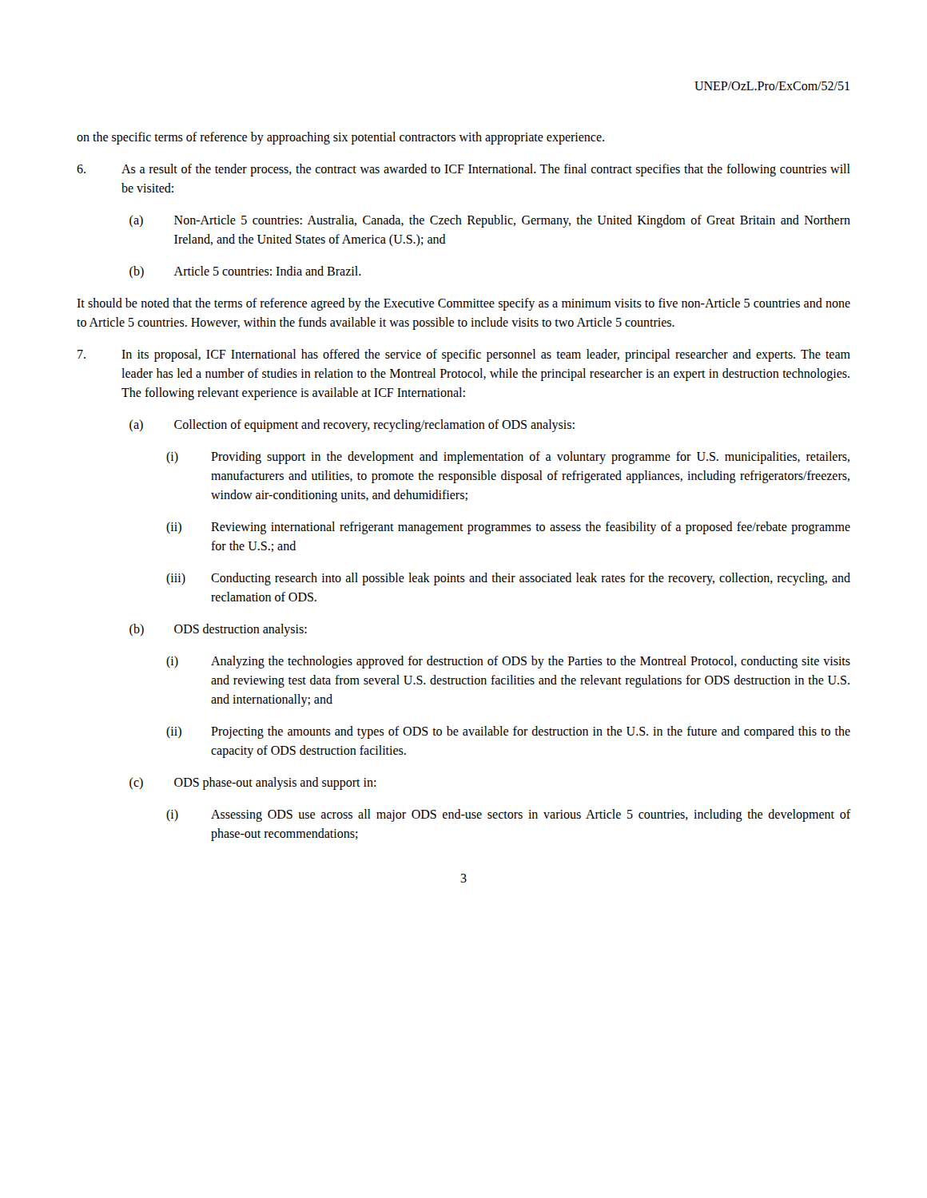UNEP/OzL.Pro/ExCom/52/51
on the specific terms of reference by approaching six potential contractors with appropriate experience.
6.
As a result of the tender process, the contract was awarded to ICF International. The final contract specifies that the following countries will be visited:
(a)
Non-Article 5 countries: Australia, Canada, the Czech Republic, Germany, the United Kingdom of Great Britain and Northern Ireland, and the United States of America (U.S.); and
(b)
Article 5 countries: India and Brazil.
It should be noted that the terms of reference agreed by the Executive Committee specify as a minimum visits to five non-Article 5 countries and none to Article 5 countries. However, within the funds available it was possible to include visits to two Article 5 countries.
7.
In its proposal, ICF International has offered the service of specific personnel as team leader, principal researcher and experts. The team leader has led a number of studies in relation to the Montreal Protocol, while the principal researcher is an expert in destruction technologies. The following relevant experience is available at ICF International:
(a)
Collection of equipment and recovery, recycling/reclamation of ODS analysis:
(i)
Providing support in the development and implementation of a voluntary programme for U.S. municipalities, retailers, manufacturers and utilities, to promote the responsible disposal of refrigerated appliances, including refrigerators/freezers, window air-conditioning units, and dehumidifiers;
(ii)
Reviewing international refrigerant management programmes to assess the feasibility of a proposed fee/rebate programme for the U.S.; and
(iii)
Conducting research into all possible leak points and their associated leak rates for the recovery, collection, recycling, and reclamation of ODS.
(b)
ODS destruction analysis:
(i)
Analyzing the technologies approved for destruction of ODS by the Parties to the Montreal Protocol, conducting site visits and reviewing test data from several U.S. destruction facilities and the relevant regulations for ODS destruction in the U.S. and internationally; and
(ii)
Projecting the amounts and types of ODS to be available for destruction in the U.S. in the future and compared this to the capacity of ODS destruction facilities.
(c)
ODS phase-out analysis and support in:
(i)
Assessing ODS use across all major ODS end-use sectors in various Article 5 countries, including the development of phase-out recommendations;
3